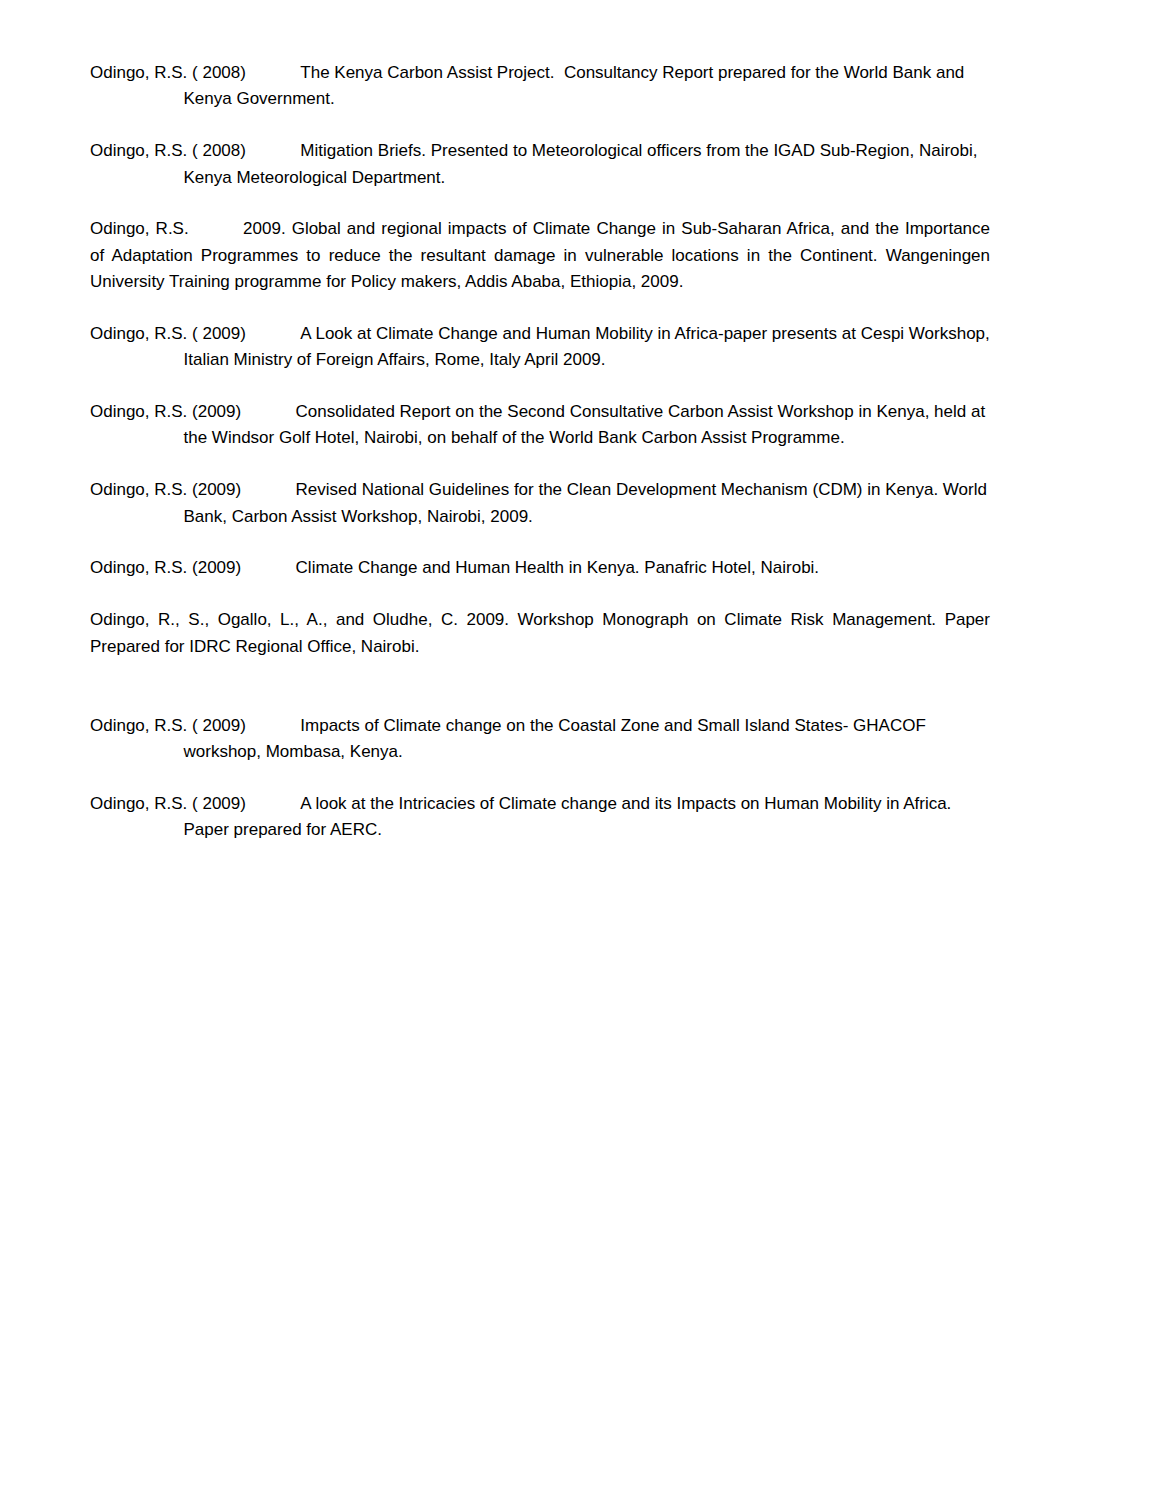Odingo, R.S. ( 2008) The Kenya Carbon Assist Project. Consultancy Report prepared for the World Bank and Kenya Government.
Odingo, R.S. ( 2008) Mitigation Briefs. Presented to Meteorological officers from the IGAD Sub-Region, Nairobi, Kenya Meteorological Department.
Odingo, R.S. 2009. Global and regional impacts of Climate Change in Sub-Saharan Africa, and the Importance of Adaptation Programmes to reduce the resultant damage in vulnerable locations in the Continent. Wangeningen University Training programme for Policy makers, Addis Ababa, Ethiopia, 2009.
Odingo, R.S. ( 2009) A Look at Climate Change and Human Mobility in Africa-paper presents at Cespi Workshop, Italian Ministry of Foreign Affairs, Rome, Italy April 2009.
Odingo, R.S. (2009) Consolidated Report on the Second Consultative Carbon Assist Workshop in Kenya, held at the Windsor Golf Hotel, Nairobi, on behalf of the World Bank Carbon Assist Programme.
Odingo, R.S. (2009) Revised National Guidelines for the Clean Development Mechanism (CDM) in Kenya. World Bank, Carbon Assist Workshop, Nairobi, 2009.
Odingo, R.S. (2009) Climate Change and Human Health in Kenya. Panafric Hotel, Nairobi.
Odingo, R., S., Ogallo, L., A., and Oludhe, C. 2009. Workshop Monograph on Climate Risk Management. Paper Prepared for IDRC Regional Office, Nairobi.
Odingo, R.S. ( 2009) Impacts of Climate change on the Coastal Zone and Small Island States- GHACOF workshop, Mombasa, Kenya.
Odingo, R.S. ( 2009) A look at the Intricacies of Climate change and its Impacts on Human Mobility in Africa. Paper prepared for AERC.